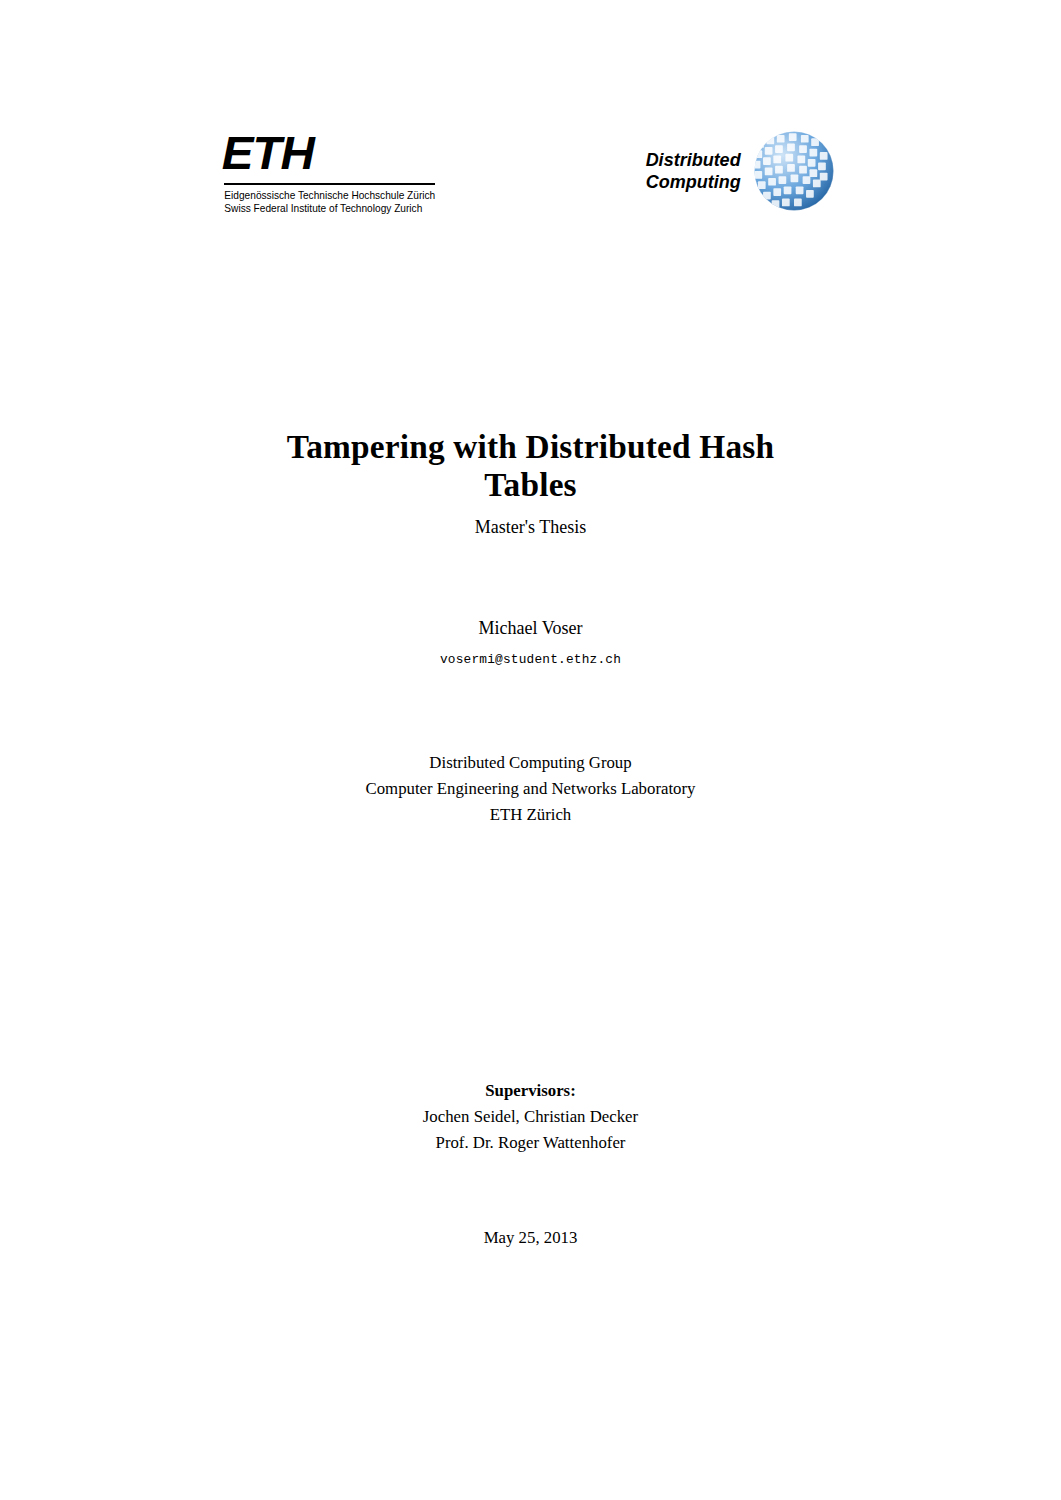ETH
Eidgenössische Technische Hochschule Zürich
Swiss Federal Institute of Technology Zurich
Distributed
Computing
Tampering with Distributed Hash
Tables
Master's Thesis
Michael Voser
vosermi@student.ethz.ch
Distributed Computing Group
Computer Engineering and Networks Laboratory
ETH Zürich
Supervisors:
Jochen Seidel, Christian Decker
Prof. Dr. Roger Wattenhofer
May 25, 2013